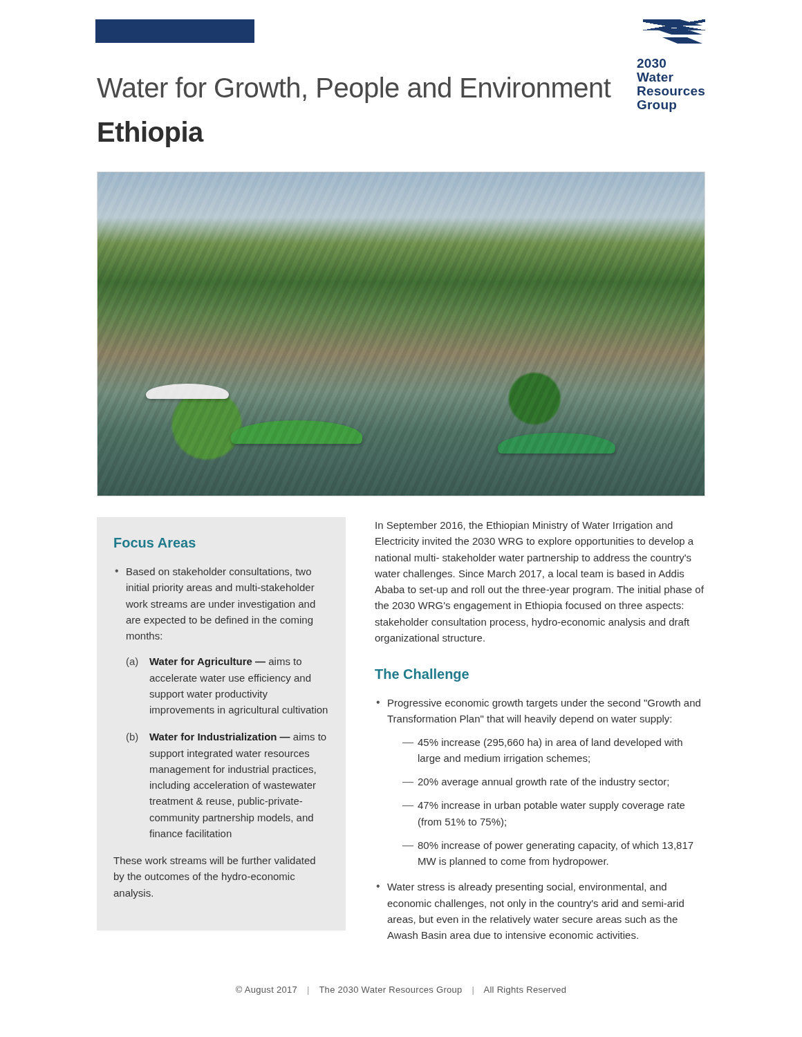2030 Water Resources Group
Water for Growth, People and Environment Ethiopia
Focus Areas
Based on stakeholder consultations, two initial priority areas and multi-stakeholder work streams are under investigation and are expected to be defined in the coming months:
Water for Agriculture — aims to accelerate water use efficiency and support water productivity improvements in agricultural cultivation
Water for Industrialization — aims to support integrated water resources management for industrial practices, including acceleration of wastewater treatment & reuse, public-private-community partnership models, and finance facilitation
These work streams will be further validated by the outcomes of the hydro-economic analysis.
In September 2016, the Ethiopian Ministry of Water Irrigation and Electricity invited the 2030 WRG to explore opportunities to develop a national multi- stakeholder water partnership to address the country's water challenges. Since March 2017, a local team is based in Addis Ababa to set-up and roll out the three-year program. The initial phase of the 2030 WRG's engagement in Ethiopia focused on three aspects: stakeholder consultation process, hydro-economic analysis and draft organizational structure.
The Challenge
Progressive economic growth targets under the second "Growth and Transformation Plan" that will heavily depend on water supply:
45% increase (295,660 ha) in area of land developed with large and medium irrigation schemes;
20% average annual growth rate of the industry sector;
47% increase in urban potable water supply coverage rate (from 51% to 75%);
80% increase of power generating capacity, of which 13,817 MW is planned to come from hydropower.
Water stress is already presenting social, environmental, and economic challenges, not only in the country's arid and semi-arid areas, but even in the relatively water secure areas such as the Awash Basin area due to intensive economic activities.
© August 2017 | The 2030 Water Resources Group | All Rights Reserved